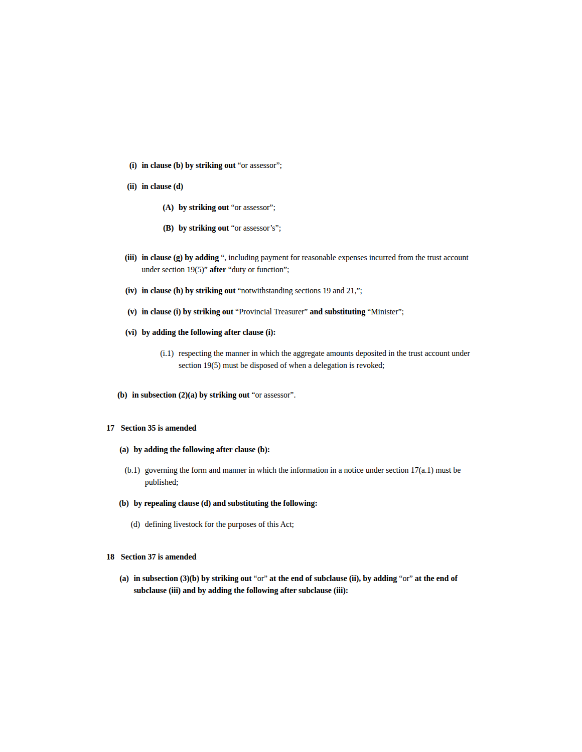(i) in clause (b) by striking out “or assessor”;
(ii) in clause (d)
(A) by striking out “or assessor”;
(B) by striking out “or assessor’s”;
(iii) in clause (g) by adding “, including payment for reasonable expenses incurred from the trust account under section 19(5)” after “duty or function”;
(iv) in clause (h) by striking out “notwithstanding sections 19 and 21,”;
(v) in clause (i) by striking out “Provincial Treasurer” and substituting “Minister”;
(vi) by adding the following after clause (i):
(i.1) respecting the manner in which the aggregate amounts deposited in the trust account under section 19(5) must be disposed of when a delegation is revoked;
(b) in subsection (2)(a) by striking out “or assessor”.
17 Section 35 is amended
(a) by adding the following after clause (b):
(b.1) governing the form and manner in which the information in a notice under section 17(a.1) must be published;
(b) by repealing clause (d) and substituting the following:
(d) defining livestock for the purposes of this Act;
18 Section 37 is amended
(a) in subsection (3)(b) by striking out “or” at the end of subclause (ii), by adding “or” at the end of subclause (iii) and by adding the following after subclause (iii):